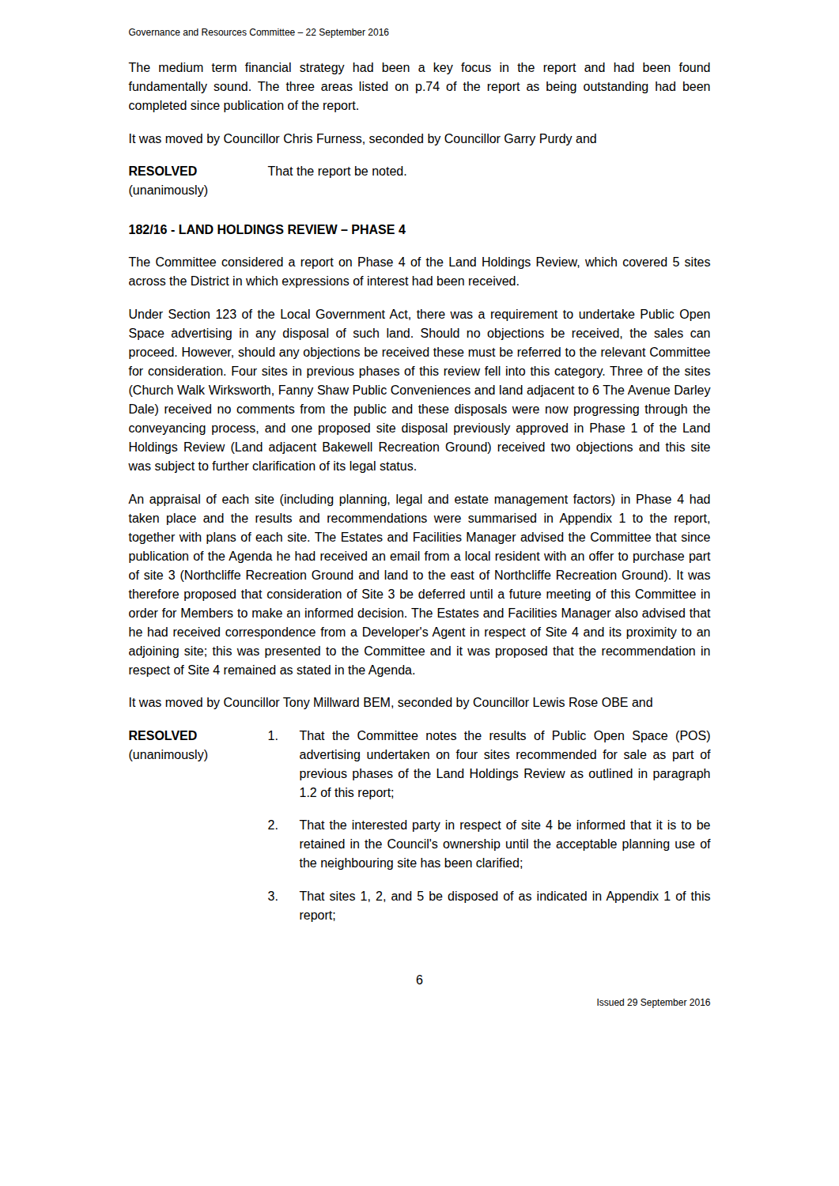Governance and Resources Committee – 22 September 2016
The medium term financial strategy had been a key focus in the report and had been found fundamentally sound. The three areas listed on p.74 of the report as being outstanding had been completed since publication of the report.
It was moved by Councillor Chris Furness, seconded by Councillor Garry Purdy and
RESOLVED(unanimously)
That the report be noted.
182/16 - LAND HOLDINGS REVIEW – PHASE 4
The Committee considered a report on Phase 4 of the Land Holdings Review, which covered 5 sites across the District in which expressions of interest had been received.
Under Section 123 of the Local Government Act, there was a requirement to undertake Public Open Space advertising in any disposal of such land. Should no objections be received, the sales can proceed. However, should any objections be received these must be referred to the relevant Committee for consideration. Four sites in previous phases of this review fell into this category. Three of the sites (Church Walk Wirksworth, Fanny Shaw Public Conveniences and land adjacent to 6 The Avenue Darley Dale) received no comments from the public and these disposals were now progressing through the conveyancing process, and one proposed site disposal previously approved in Phase 1 of the Land Holdings Review (Land adjacent Bakewell Recreation Ground) received two objections and this site was subject to further clarification of its legal status.
An appraisal of each site (including planning, legal and estate management factors) in Phase 4 had taken place and the results and recommendations were summarised in Appendix 1 to the report, together with plans of each site. The Estates and Facilities Manager advised the Committee that since publication of the Agenda he had received an email from a local resident with an offer to purchase part of site 3 (Northcliffe Recreation Ground and land to the east of Northcliffe Recreation Ground). It was therefore proposed that consideration of Site 3 be deferred until a future meeting of this Committee in order for Members to make an informed decision. The Estates and Facilities Manager also advised that he had received correspondence from a Developer's Agent in respect of Site 4 and its proximity to an adjoining site; this was presented to the Committee and it was proposed that the recommendation in respect of Site 4 remained as stated in the Agenda.
It was moved by Councillor Tony Millward BEM, seconded by Councillor Lewis Rose OBE and
RESOLVED(unanimously)
That the Committee notes the results of Public Open Space (POS) advertising undertaken on four sites recommended for sale as part of previous phases of the Land Holdings Review as outlined in paragraph 1.2 of this report;
That the interested party in respect of site 4 be informed that it is to be retained in the Council's ownership until the acceptable planning use of the neighbouring site has been clarified;
That sites 1, 2, and 5 be disposed of as indicated in Appendix 1 of this report;
6
Issued 29 September 2016